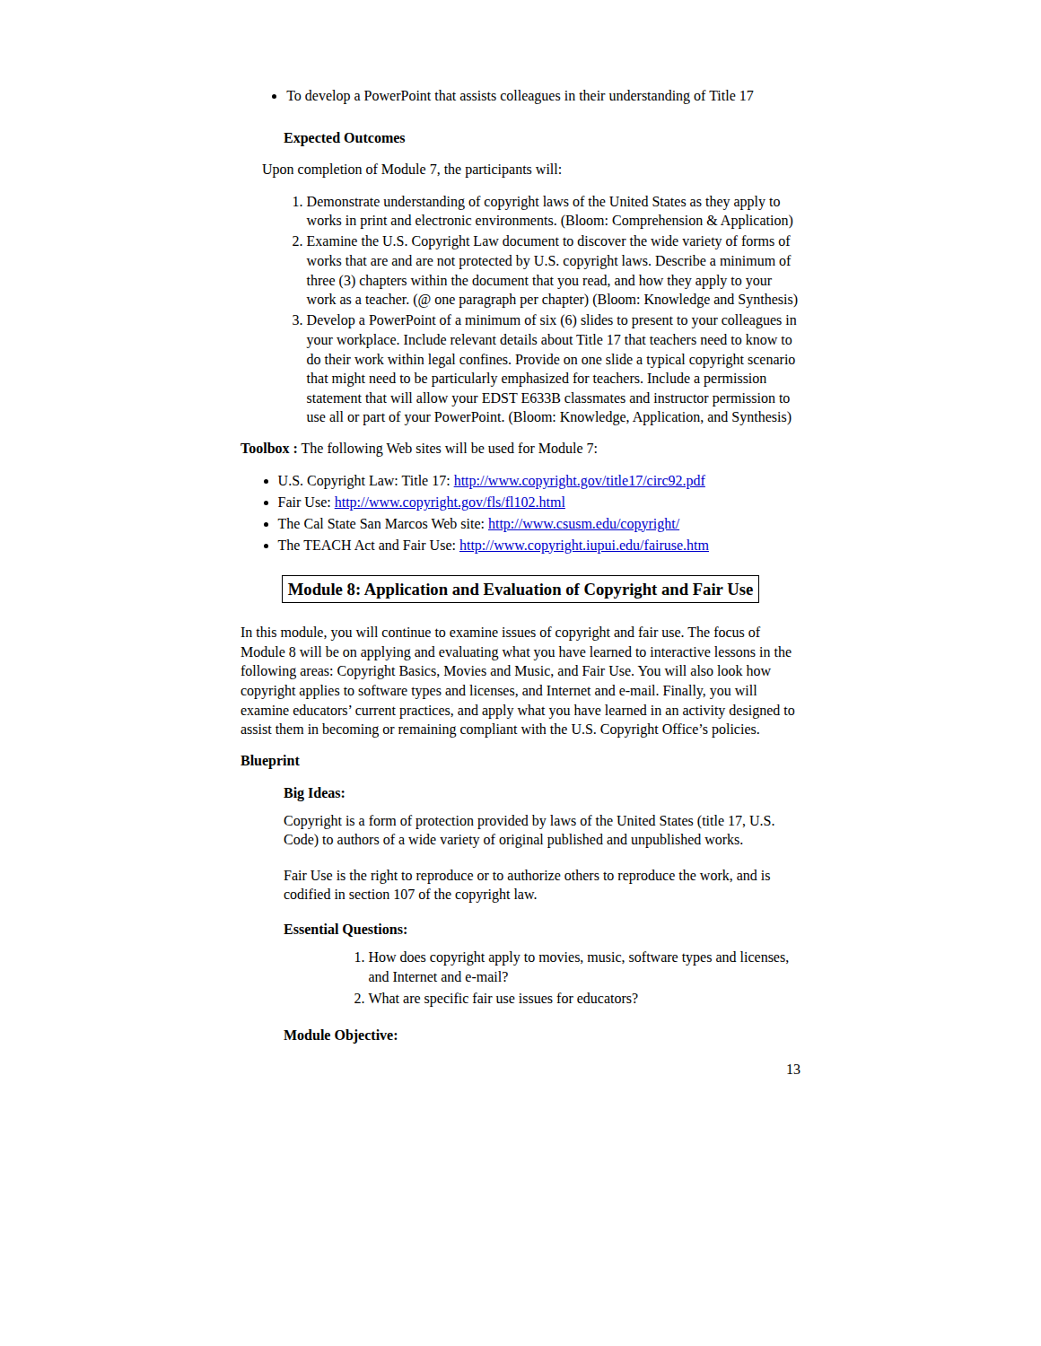To develop a PowerPoint that assists colleagues in their understanding of Title 17
Expected Outcomes
Upon completion of Module 7, the participants will:
Demonstrate understanding of copyright laws of the United States as they apply to works in print and electronic environments. (Bloom: Comprehension & Application)
Examine the U.S. Copyright Law document to discover the wide variety of forms of works that are and are not protected by U.S. copyright laws. Describe a minimum of three (3) chapters within the document that you read, and how they apply to your work as a teacher. (@ one paragraph per chapter) (Bloom: Knowledge and Synthesis)
Develop a PowerPoint of a minimum of six (6) slides to present to your colleagues in your workplace. Include relevant details about Title 17 that teachers need to know to do their work within legal confines. Provide on one slide a typical copyright scenario that might need to be particularly emphasized for teachers. Include a permission statement that will allow your EDST E633B classmates and instructor permission to use all or part of your PowerPoint. (Bloom: Knowledge, Application, and Synthesis)
Toolbox : The following Web sites will be used for Module 7:
U.S. Copyright Law: Title 17: http://www.copyright.gov/title17/circ92.pdf
Fair Use: http://www.copyright.gov/fls/fl102.html
The Cal State San Marcos Web site: http://www.csusm.edu/copyright/
The TEACH Act and Fair Use: http://www.copyright.iupui.edu/fairuse.htm
Module 8: Application and Evaluation of Copyright and Fair Use
In this module, you will continue to examine issues of copyright and fair use. The focus of Module 8 will be on applying and evaluating what you have learned to interactive lessons in the following areas: Copyright Basics, Movies and Music, and Fair Use. You will also look how copyright applies to software types and licenses, and Internet and e-mail. Finally, you will examine educators’ current practices, and apply what you have learned in an activity designed to assist them in becoming or remaining compliant with the U.S. Copyright Office’s policies.
Blueprint
Big Ideas:
Copyright is a form of protection provided by laws of the United States (title 17, U.S. Code) to authors of a wide variety of original published and unpublished works.
Fair Use is the right to reproduce or to authorize others to reproduce the work, and is codified in section 107 of the copyright law.
Essential Questions:
How does copyright apply to movies, music, software types and licenses, and Internet and e-mail?
What are specific fair use issues for educators?
Module Objective:
13